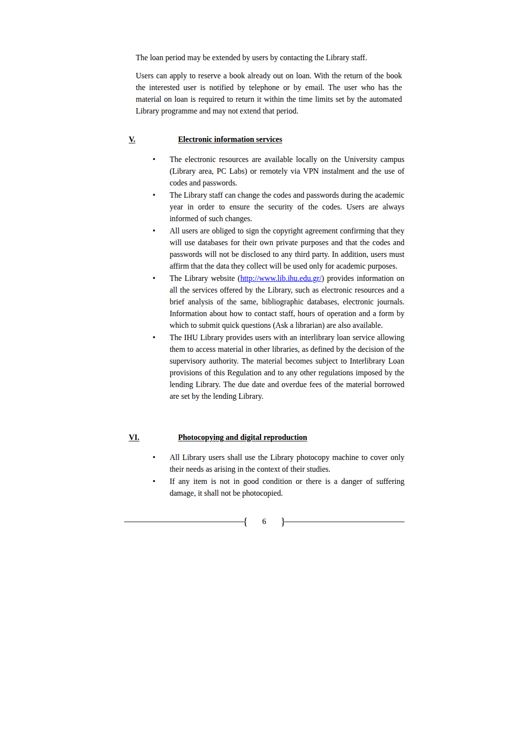The loan period may be extended by users by contacting the Library staff.
Users can apply to reserve a book already out on loan. With the return of the book the interested user is notified by telephone or by email. The user who has the material on loan is required to return it within the time limits set by the automated Library programme and may not extend that period.
V. Electronic information services
The electronic resources are available locally on the University campus (Library area, PC Labs) or remotely via VPN instalment and the use of codes and passwords.
The Library staff can change the codes and passwords during the academic year in order to ensure the security of the codes. Users are always informed of such changes.
All users are obliged to sign the copyright agreement confirming that they will use databases for their own private purposes and that the codes and passwords will not be disclosed to any third party. In addition, users must affirm that the data they collect will be used only for academic purposes.
The Library website (http://www.lib.ihu.edu.gr/) provides information on all the services offered by the Library, such as electronic resources and a brief analysis of the same, bibliographic databases, electronic journals. Information about how to contact staff, hours of operation and a form by which to submit quick questions (Ask a librarian) are also available.
The IHU Library provides users with an interlibrary loan service allowing them to access material in other libraries, as defined by the decision of the supervisory authority. The material becomes subject to Interlibrary Loan provisions of this Regulation and to any other regulations imposed by the lending Library. The due date and overdue fees of the material borrowed are set by the lending Library.
VI. Photocopying and digital reproduction
All Library users shall use the Library photocopy machine to cover only their needs as arising in the context of their studies.
If any item is not in good condition or there is a danger of suffering damage, it shall not be photocopied.
6